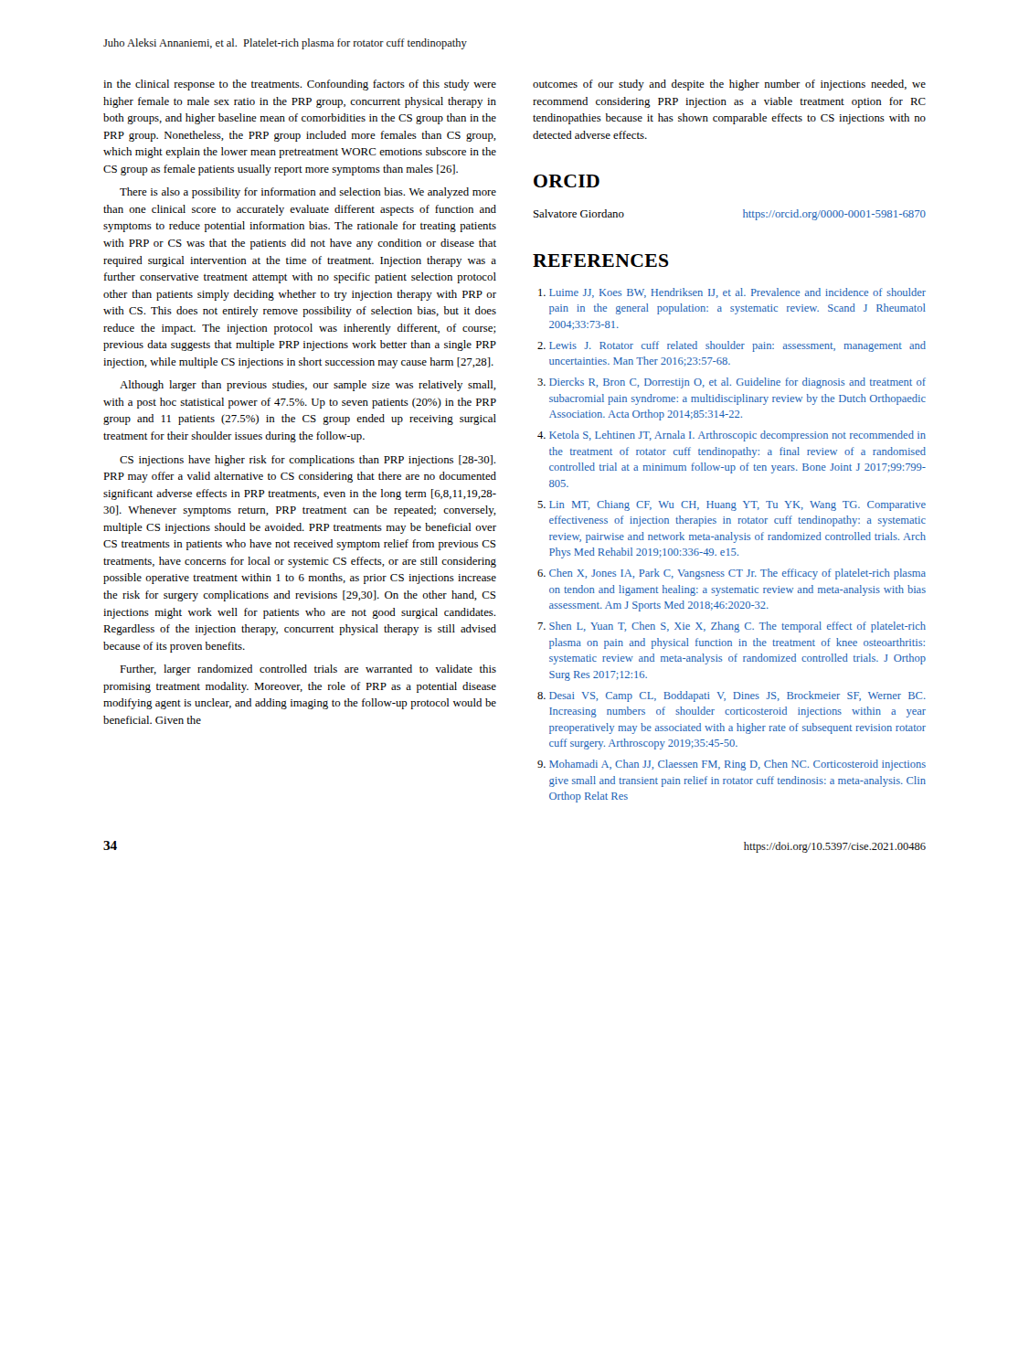Juho Aleksi Annaniemi, et al. Platelet-rich plasma for rotator cuff tendinopathy
in the clinical response to the treatments. Confounding factors of this study were higher female to male sex ratio in the PRP group, concurrent physical therapy in both groups, and higher baseline mean of comorbidities in the CS group than in the PRP group. Nonetheless, the PRP group included more females than CS group, which might explain the lower mean pretreatment WORC emotions subscore in the CS group as female patients usually report more symptoms than males [26].
There is also a possibility for information and selection bias. We analyzed more than one clinical score to accurately evaluate different aspects of function and symptoms to reduce potential information bias. The rationale for treating patients with PRP or CS was that the patients did not have any condition or disease that required surgical intervention at the time of treatment. Injection therapy was a further conservative treatment attempt with no specific patient selection protocol other than patients simply deciding whether to try injection therapy with PRP or with CS. This does not entirely remove possibility of selection bias, but it does reduce the impact. The injection protocol was inherently different, of course; previous data suggests that multiple PRP injections work better than a single PRP injection, while multiple CS injections in short succession may cause harm [27,28].
Although larger than previous studies, our sample size was relatively small, with a post hoc statistical power of 47.5%. Up to seven patients (20%) in the PRP group and 11 patients (27.5%) in the CS group ended up receiving surgical treatment for their shoulder issues during the follow-up.
CS injections have higher risk for complications than PRP injections [28-30]. PRP may offer a valid alternative to CS considering that there are no documented significant adverse effects in PRP treatments, even in the long term [6,8,11,19,28-30]. Whenever symptoms return, PRP treatment can be repeated; conversely, multiple CS injections should be avoided. PRP treatments may be beneficial over CS treatments in patients who have not received symptom relief from previous CS treatments, have concerns for local or systemic CS effects, or are still considering possible operative treatment within 1 to 6 months, as prior CS injections increase the risk for surgery complications and revisions [29,30]. On the other hand, CS injections might work well for patients who are not good surgical candidates. Regardless of the injection therapy, concurrent physical therapy is still advised because of its proven benefits.
Further, larger randomized controlled trials are warranted to validate this promising treatment modality. Moreover, the role of PRP as a potential disease modifying agent is unclear, and adding imaging to the follow-up protocol would be beneficial. Given the
outcomes of our study and despite the higher number of injections needed, we recommend considering PRP injection as a viable treatment option for RC tendinopathies because it has shown comparable effects to CS injections with no detected adverse effects.
ORCID
Salvatore Giordano https://orcid.org/0000-0001-5981-6870
REFERENCES
Luime JJ, Koes BW, Hendriksen IJ, et al. Prevalence and incidence of shoulder pain in the general population: a systematic review. Scand J Rheumatol 2004;33:73-81.
Lewis J. Rotator cuff related shoulder pain: assessment, management and uncertainties. Man Ther 2016;23:57-68.
Diercks R, Bron C, Dorrestijn O, et al. Guideline for diagnosis and treatment of subacromial pain syndrome: a multidisciplinary review by the Dutch Orthopaedic Association. Acta Orthop 2014;85:314-22.
Ketola S, Lehtinen JT, Arnala I. Arthroscopic decompression not recommended in the treatment of rotator cuff tendinopathy: a final review of a randomised controlled trial at a minimum follow-up of ten years. Bone Joint J 2017;99:799-805.
Lin MT, Chiang CF, Wu CH, Huang YT, Tu YK, Wang TG. Comparative effectiveness of injection therapies in rotator cuff tendinopathy: a systematic review, pairwise and network meta-analysis of randomized controlled trials. Arch Phys Med Rehabil 2019;100:336-49. e15.
Chen X, Jones IA, Park C, Vangsness CT Jr. The efficacy of platelet-rich plasma on tendon and ligament healing: a systematic review and meta-analysis with bias assessment. Am J Sports Med 2018;46:2020-32.
Shen L, Yuan T, Chen S, Xie X, Zhang C. The temporal effect of platelet-rich plasma on pain and physical function in the treatment of knee osteoarthritis: systematic review and meta-analysis of randomized controlled trials. J Orthop Surg Res 2017;12:16.
Desai VS, Camp CL, Boddapati V, Dines JS, Brockmeier SF, Werner BC. Increasing numbers of shoulder corticosteroid injections within a year preoperatively may be associated with a higher rate of subsequent revision rotator cuff surgery. Arthroscopy 2019;35:45-50.
Mohamadi A, Chan JJ, Claessen FM, Ring D, Chen NC. Corticosteroid injections give small and transient pain relief in rotator cuff tendinosis: a meta-analysis. Clin Orthop Relat Res
34
https://doi.org/10.5397/cise.2021.00486